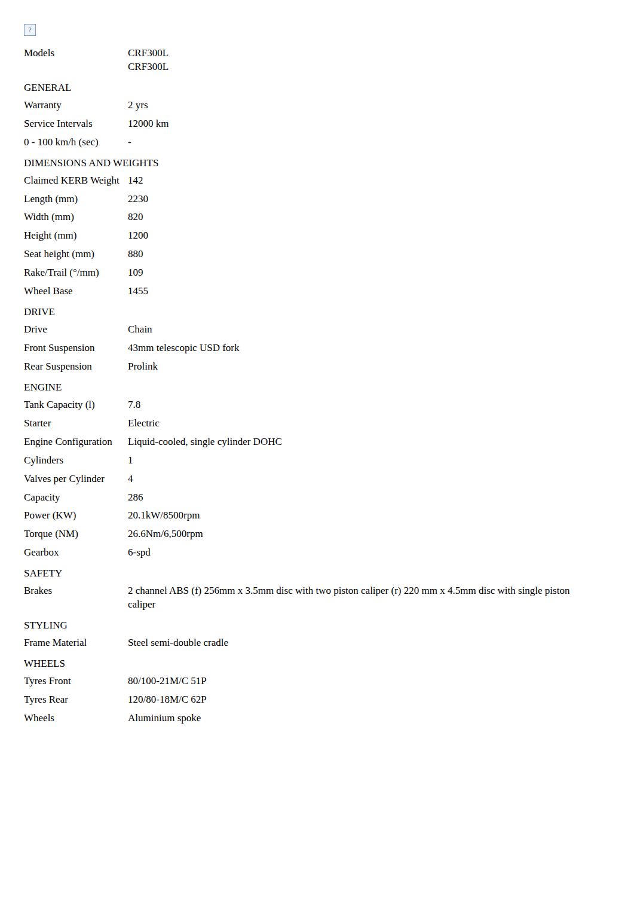?
| Models | CRF300L CRF300L |
| GENERAL |
| Warranty | 2 yrs |
| Service Intervals | 12000 km |
| 0 - 100 km/h (sec) | - |
| DIMENSIONS AND WEIGHTS |
| Claimed KERB Weight | 142 |
| Length (mm) | 2230 |
| Width (mm) | 820 |
| Height (mm) | 1200 |
| Seat height (mm) | 880 |
| Rake/Trail (°/mm) | 109 |
| Wheel Base | 1455 |
| DRIVE |
| Drive | Chain |
| Front Suspension | 43mm telescopic USD fork |
| Rear Suspension | Prolink |
| ENGINE |
| Tank Capacity (l) | 7.8 |
| Starter | Electric |
| Engine Configuration | Liquid-cooled, single cylinder DOHC |
| Cylinders | 1 |
| Valves per Cylinder | 4 |
| Capacity | 286 |
| Power (KW) | 20.1kW/8500rpm |
| Torque (NM) | 26.6Nm/6,500rpm |
| Gearbox | 6-spd |
| SAFETY |
| Brakes | 2 channel ABS (f) 256mm x 3.5mm disc with two piston caliper (r) 220 mm x 4.5mm disc with single piston caliper |
| STYLING |
| Frame Material | Steel semi-double cradle |
| WHEELS |
| Tyres Front | 80/100-21M/C 51P |
| Tyres Rear | 120/80-18M/C 62P |
| Wheels | Aluminium spoke |